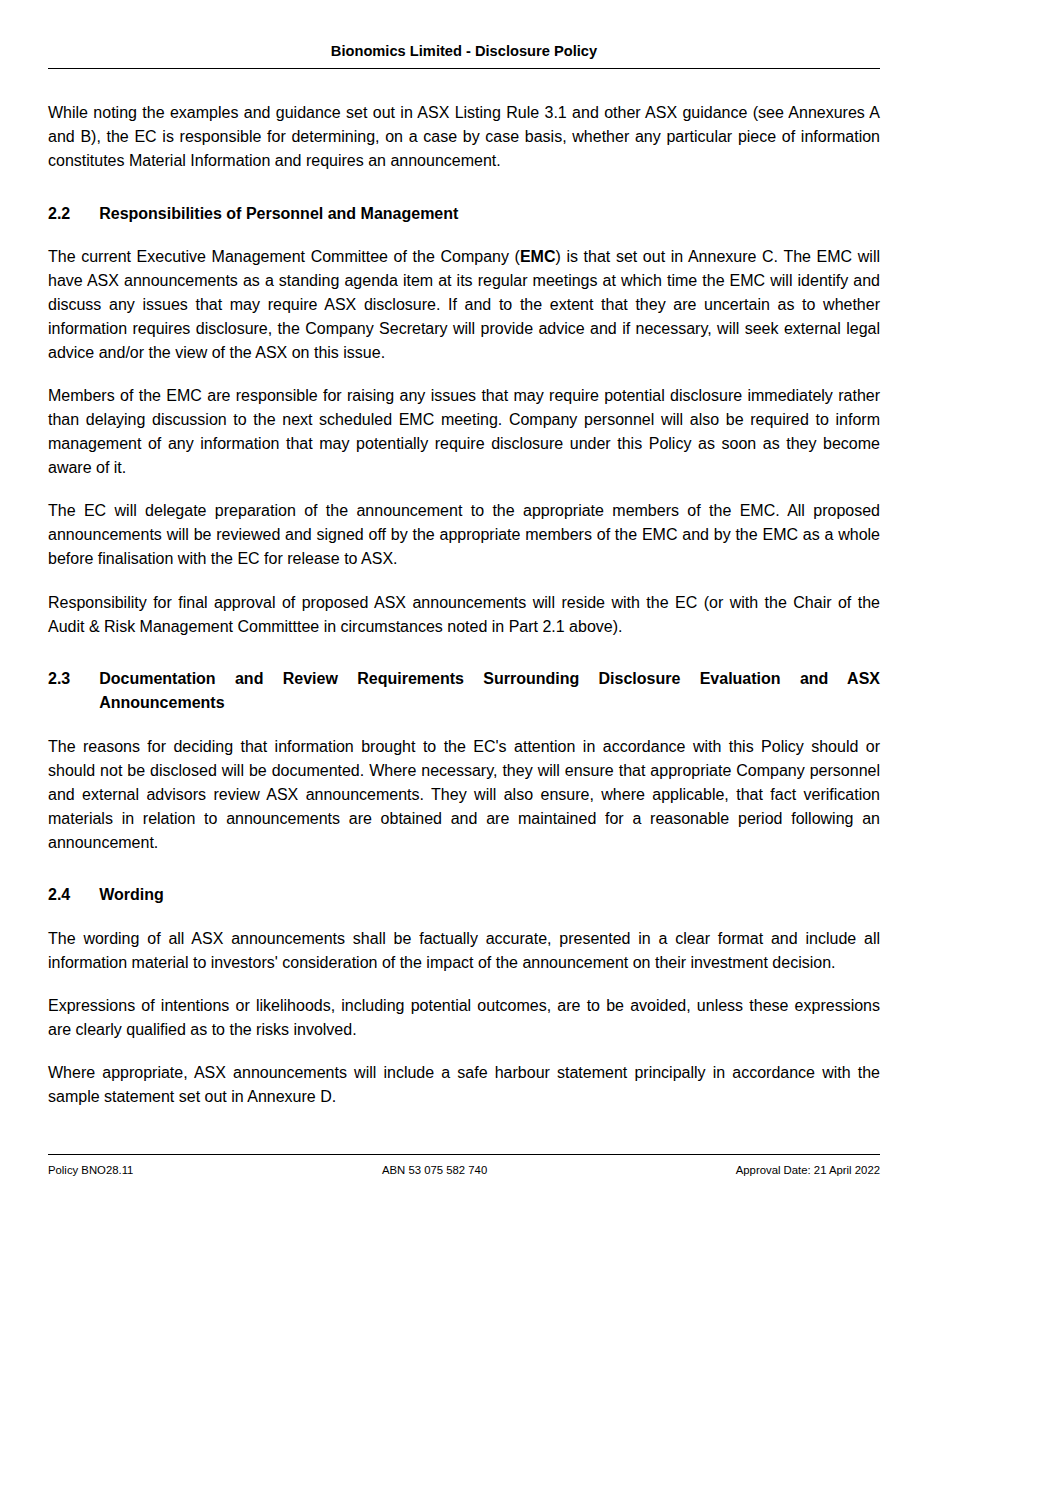Bionomics Limited - Disclosure Policy
While noting the examples and guidance set out in ASX Listing Rule 3.1 and other ASX guidance (see Annexures A and B), the EC is responsible for determining, on a case by case basis, whether any particular piece of information constitutes Material Information and requires an announcement.
2.2 Responsibilities of Personnel and Management
The current Executive Management Committee of the Company (EMC) is that set out in Annexure C. The EMC will have ASX announcements as a standing agenda item at its regular meetings at which time the EMC will identify and discuss any issues that may require ASX disclosure. If and to the extent that they are uncertain as to whether information requires disclosure, the Company Secretary will provide advice and if necessary, will seek external legal advice and/or the view of the ASX on this issue.
Members of the EMC are responsible for raising any issues that may require potential disclosure immediately rather than delaying discussion to the next scheduled EMC meeting. Company personnel will also be required to inform management of any information that may potentially require disclosure under this Policy as soon as they become aware of it.
The EC will delegate preparation of the announcement to the appropriate members of the EMC. All proposed announcements will be reviewed and signed off by the appropriate members of the EMC and by the EMC as a whole before finalisation with the EC for release to ASX.
Responsibility for final approval of proposed ASX announcements will reside with the EC (or with the Chair of the Audit & Risk Management Committtee in circumstances noted in Part 2.1 above).
2.3 Documentation and Review Requirements Surrounding Disclosure Evaluation and ASX Announcements
The reasons for deciding that information brought to the EC's attention in accordance with this Policy should or should not be disclosed will be documented. Where necessary, they will ensure that appropriate Company personnel and external advisors review ASX announcements. They will also ensure, where applicable, that fact verification materials in relation to announcements are obtained and are maintained for a reasonable period following an announcement.
2.4 Wording
The wording of all ASX announcements shall be factually accurate, presented in a clear format and include all information material to investors' consideration of the impact of the announcement on their investment decision.
Expressions of intentions or likelihoods, including potential outcomes, are to be avoided, unless these expressions are clearly qualified as to the risks involved.
Where appropriate, ASX announcements will include a safe harbour statement principally in accordance with the sample statement set out in Annexure D.
Policy BNO28.11 ABN 53 075 582 740 Approval Date: 21 April 2022